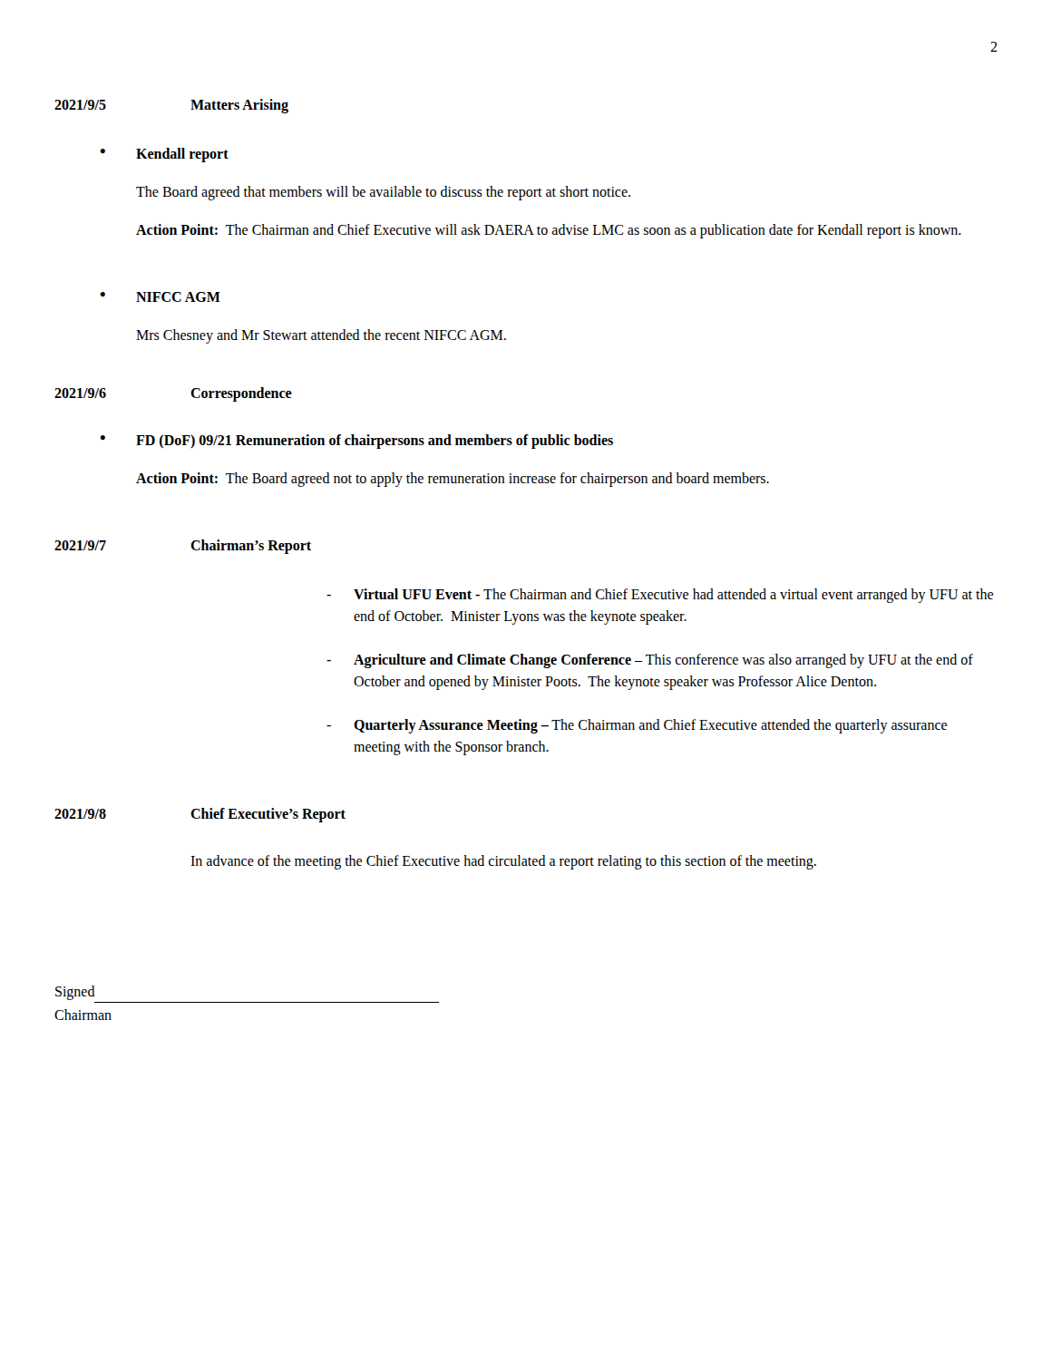2
2021/9/5
Matters Arising
Kendall report
The Board agreed that members will be available to discuss the report at short notice.
Action Point: The Chairman and Chief Executive will ask DAERA to advise LMC as soon as a publication date for Kendall report is known.
NIFCC AGM
Mrs Chesney and Mr Stewart attended the recent NIFCC AGM.
2021/9/6
Correspondence
FD (DoF) 09/21 Remuneration of chairpersons and members of public bodies
Action Point: The Board agreed not to apply the remuneration increase for chairperson and board members.
2021/9/7
Chairman’s Report
Virtual UFU Event - The Chairman and Chief Executive had attended a virtual event arranged by UFU at the end of October. Minister Lyons was the keynote speaker.
Agriculture and Climate Change Conference – This conference was also arranged by UFU at the end of October and opened by Minister Poots. The keynote speaker was Professor Alice Denton.
Quarterly Assurance Meeting – The Chairman and Chief Executive attended the quarterly assurance meeting with the Sponsor branch.
2021/9/8
Chief Executive’s Report
In advance of the meeting the Chief Executive had circulated a report relating to this section of the meeting.
Signed
Chairman